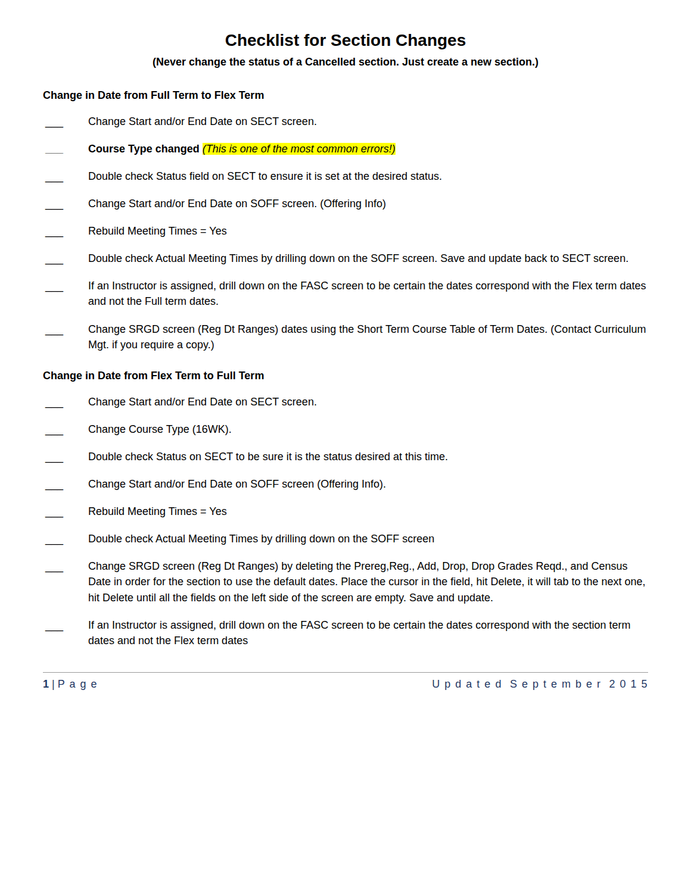Checklist for Section Changes
(Never change the status of a Cancelled section. Just create a new section.)
Change in Date from Full Term to Flex Term
___ Change Start and/or End Date on SECT screen.
___ Course Type changed (This is one of the most common errors!)
___ Double check Status field on SECT to ensure it is set at the desired status.
___ Change Start and/or End Date on SOFF screen. (Offering Info)
___ Rebuild Meeting Times = Yes
___ Double check Actual Meeting Times by drilling down on the SOFF screen. Save and update back to SECT screen.
___ If an Instructor is assigned, drill down on the FASC screen to be certain the dates correspond with the Flex term dates and not the Full term dates.
___ Change SRGD screen (Reg Dt Ranges) dates using the Short Term Course Table of Term Dates. (Contact Curriculum Mgt. if you require a copy.)
Change in Date from Flex Term to Full Term
___ Change Start and/or End Date on SECT screen.
___ Change Course Type (16WK).
___ Double check Status on SECT to be sure it is the status desired at this time.
___ Change Start and/or End Date on SOFF screen (Offering Info).
___ Rebuild Meeting Times = Yes
___ Double check Actual Meeting Times by drilling down on the SOFF screen
___ Change SRGD screen (Reg Dt Ranges) by deleting the Prereg,Reg., Add, Drop, Drop Grades Reqd., and Census Date in order for the section to use the default dates. Place the cursor in the field, hit Delete, it will tab to the next one, hit Delete until all the fields on the left side of the screen are empty. Save and update.
___ If an Instructor is assigned, drill down on the FASC screen to be certain the dates correspond with the section term dates and not the Flex term dates
1 | P a g e U p d a t e d S e p t e m b e r 2 0 1 5